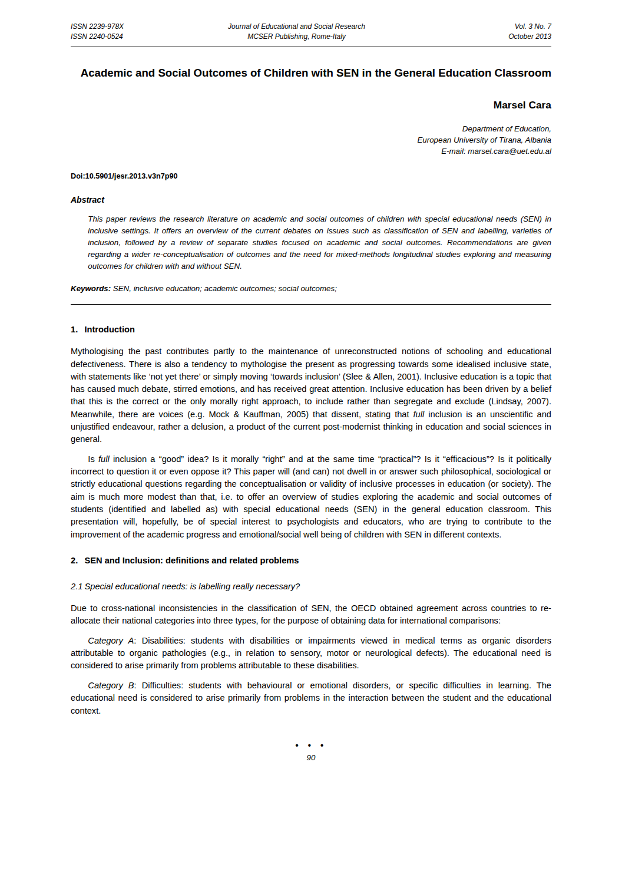| ISSN 2239-978X ISSN 2240-0524 | Journal of Educational and Social Research MCSER Publishing, Rome-Italy | Vol. 3 No. 7 October 2013 |
Academic and Social Outcomes of Children with SEN in the General Education Classroom
Marsel Cara
Department of Education,
European University of Tirana, Albania
E-mail: marsel.cara@uet.edu.al
Doi:10.5901/jesr.2013.v3n7p90
Abstract
This paper reviews the research literature on academic and social outcomes of children with special educational needs (SEN) in inclusive settings. It offers an overview of the current debates on issues such as classification of SEN and labelling, varieties of inclusion, followed by a review of separate studies focused on academic and social outcomes. Recommendations are given regarding a wider re-conceptualisation of outcomes and the need for mixed-methods longitudinal studies exploring and measuring outcomes for children with and without SEN.
Keywords: SEN, inclusive education; academic outcomes; social outcomes;
1. Introduction
Mythologising the past contributes partly to the maintenance of unreconstructed notions of schooling and educational defectiveness. There is also a tendency to mythologise the present as progressing towards some idealised inclusive state, with statements like ‘not yet there’ or simply moving ‘towards inclusion’ (Slee & Allen, 2001). Inclusive education is a topic that has caused much debate, stirred emotions, and has received great attention. Inclusive education has been driven by a belief that this is the correct or the only morally right approach, to include rather than segregate and exclude (Lindsay, 2007). Meanwhile, there are voices (e.g. Mock & Kauffman, 2005) that dissent, stating that full inclusion is an unscientific and unjustified endeavour, rather a delusion, a product of the current post-modernist thinking in education and social sciences in general.
Is full inclusion a “good” idea? Is it morally “right” and at the same time “practical”? Is it “efficacious”? Is it politically incorrect to question it or even oppose it? This paper will (and can) not dwell in or answer such philosophical, sociological or strictly educational questions regarding the conceptualisation or validity of inclusive processes in education (or society). The aim is much more modest than that, i.e. to offer an overview of studies exploring the academic and social outcomes of students (identified and labelled as) with special educational needs (SEN) in the general education classroom. This presentation will, hopefully, be of special interest to psychologists and educators, who are trying to contribute to the improvement of the academic progress and emotional/social well being of children with SEN in different contexts.
2. SEN and Inclusion: definitions and related problems
2.1 Special educational needs: is labelling really necessary?
Due to cross-national inconsistencies in the classification of SEN, the OECD obtained agreement across countries to re-allocate their national categories into three types, for the purpose of obtaining data for international comparisons:
Category A: Disabilities: students with disabilities or impairments viewed in medical terms as organic disorders attributable to organic pathologies (e.g., in relation to sensory, motor or neurological defects). The educational need is considered to arise primarily from problems attributable to these disabilities.
Category B: Difficulties: students with behavioural or emotional disorders, or specific difficulties in learning. The educational need is considered to arise primarily from problems in the interaction between the student and the educational context.
• • •
90